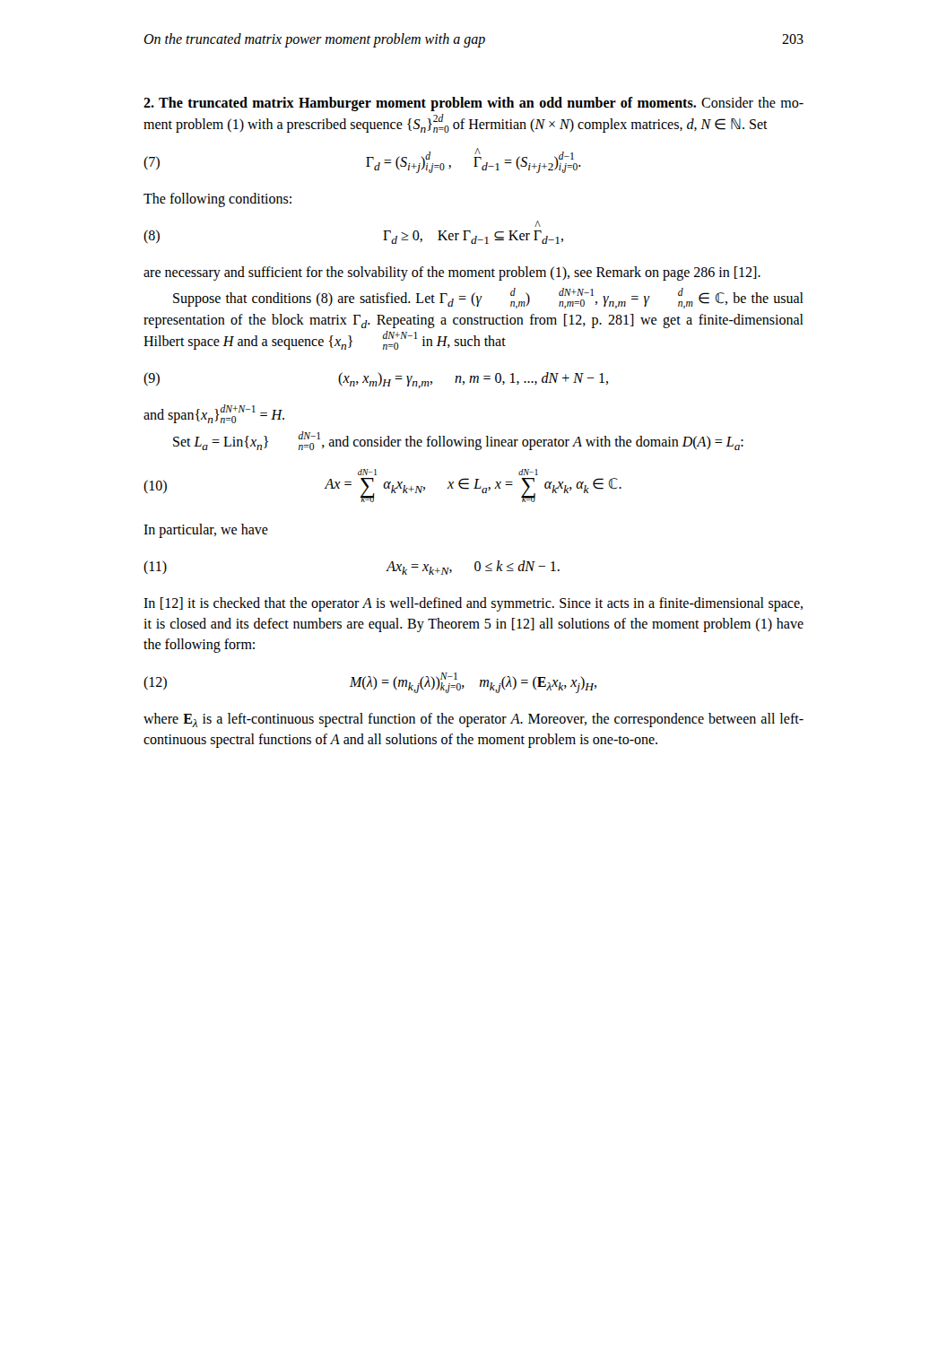On the truncated matrix power moment problem with a gap 203
2. The truncated matrix Hamburger moment problem with an odd number of moments.
Consider the moment problem (1) with a prescribed sequence {Sn}2d n=0 of Hermitian (N × N) complex matrices, d, N ∈ ℕ. Set
(7) Γd = (Si+j)di,j=0 , ^Γd−1 = (Si+j+2)d−1 i,j=0.
The following conditions:
(8) Γd ≥ 0, Ker Γd−1 ⊆ Ker ^Γd−1,
are necessary and sufficient for the solvability of the moment problem (1), see Remark on page 286 in [12].
Suppose that conditions (8) are satisfied. Let Γd = (γdn,m)dN+N−1 n,m=0, γn,m = γdn,m ∈ ℂ, be the usual representation of the block matrix Γd. Repeating a construction from [12, p. 281] we get a finite-dimensional Hilbert space H and a sequence {xn}dN+N−1 n=0 in H, such that
(9) (xn, xm)H = γn,m, n, m = 0, 1, ..., dN + N − 1,
and span{xn}dN+N−1 n=0 = H.
Set La = Lin{xn}dN−1 n=0, and consider the following linear operator A with the domain D(A) = La:
(10) Ax = dN−1∑k=0 αkxk+N, x ∈ La, x = dN−1∑k=0 αkxk, αk ∈ ℂ.
In particular, we have
(11) Axk = xk+N, 0 ≤ k ≤ dN − 1.
In [12] it is checked that the operator A is well-defined and symmetric. Since it acts in a finite-dimensional space, it is closed and its defect numbers are equal. By Theorem 5 in [12] all solutions of the moment problem (1) have the following form:
(12) M(λ) = (mk,j(λ))N−1 k,j=0, mk,j(λ) = (Eλxk, xj)H,
where Eλ is a left-continuous spectral function of the operator A. Moreover, the correspondence between all left-continuous spectral functions of A and all solutions of the moment problem is one-to-one.